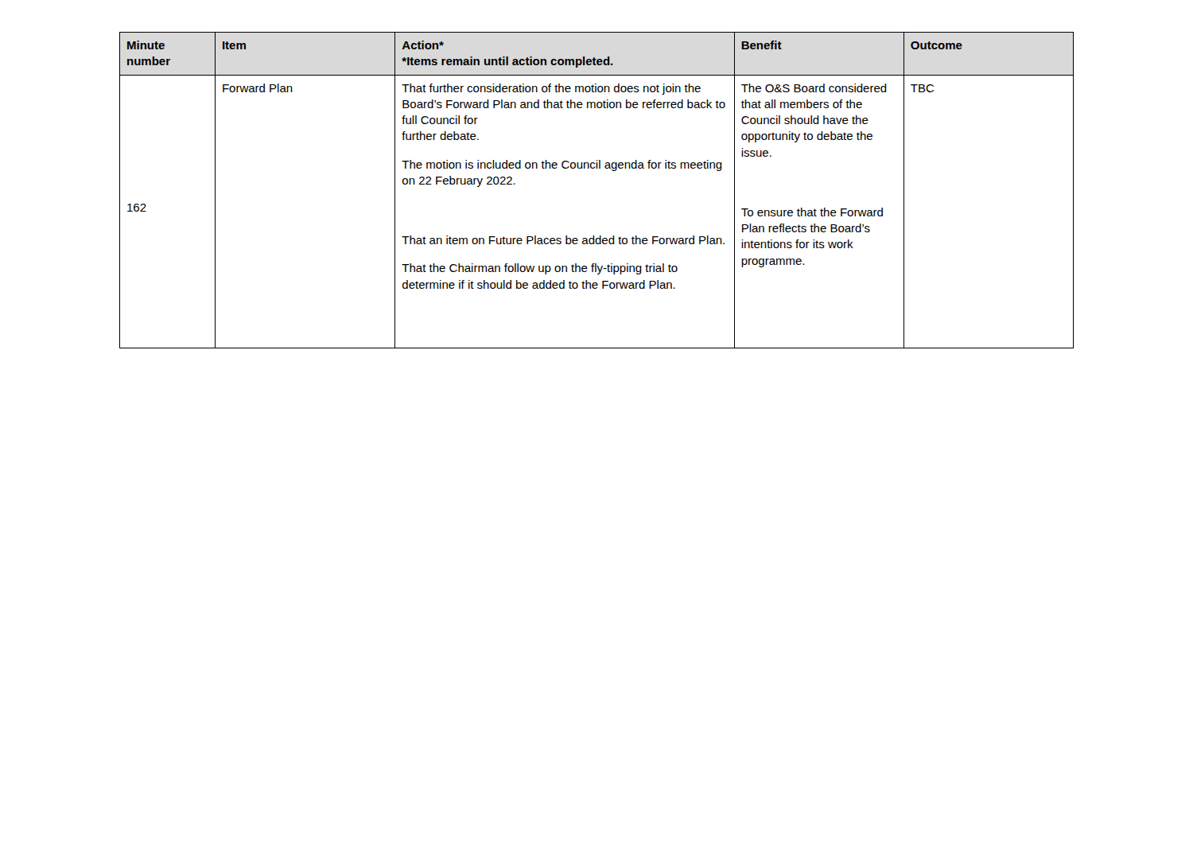| Minute number | Item | Action* *Items remain until action completed. | Benefit | Outcome |
| --- | --- | --- | --- | --- |
| 162 | Forward Plan | That further consideration of the motion does not join the Board’s Forward Plan and that the motion be referred back to full Council for further debate. The motion is included on the Council agenda for its meeting on 22 February 2022. That an item on Future Places be added to the Forward Plan. That the Chairman follow up on the fly-tipping trial to determine if it should be added to the Forward Plan. | The O&S Board considered that all members of the Council should have the opportunity to debate the issue. To ensure that the Forward Plan reflects the Board’s intentions for its work programme. | TBC |